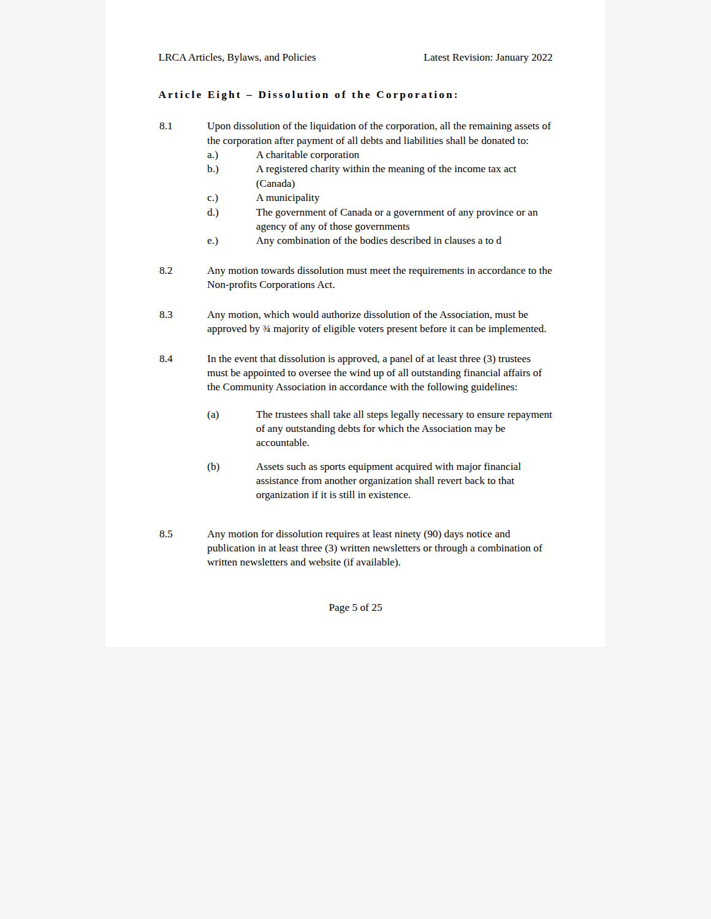LRCA Articles, Bylaws, and Policies
Latest Revision: January 2022
Article Eight – Dissolution of the Corporation:
8.1
Upon dissolution of the liquidation of the corporation, all the remaining assets of the corporation after payment of all debts and liabilities shall be donated to:
a.) A charitable corporation
b.) A registered charity within the meaning of the income tax act (Canada)
c.) A municipality
d.) The government of Canada or a government of any province or an agency of any of those governments
e.) Any combination of the bodies described in clauses a to d
8.2
Any motion towards dissolution must meet the requirements in accordance to the Non-profits Corporations Act.
8.3
Any motion, which would authorize dissolution of the Association, must be approved by ¾ majority of eligible voters present before it can be implemented.
8.4
In the event that dissolution is approved, a panel of at least three (3) trustees must be appointed to oversee the wind up of all outstanding financial affairs of the Community Association in accordance with the following guidelines:
(a) The trustees shall take all steps legally necessary to ensure repayment of any outstanding debts for which the Association may be accountable.
(b) Assets such as sports equipment acquired with major financial assistance from another organization shall revert back to that organization if it is still in existence.
8.5
Any motion for dissolution requires at least ninety (90) days notice and publication in at least three (3) written newsletters or through a combination of written newsletters and website (if available).
Page 5 of 25